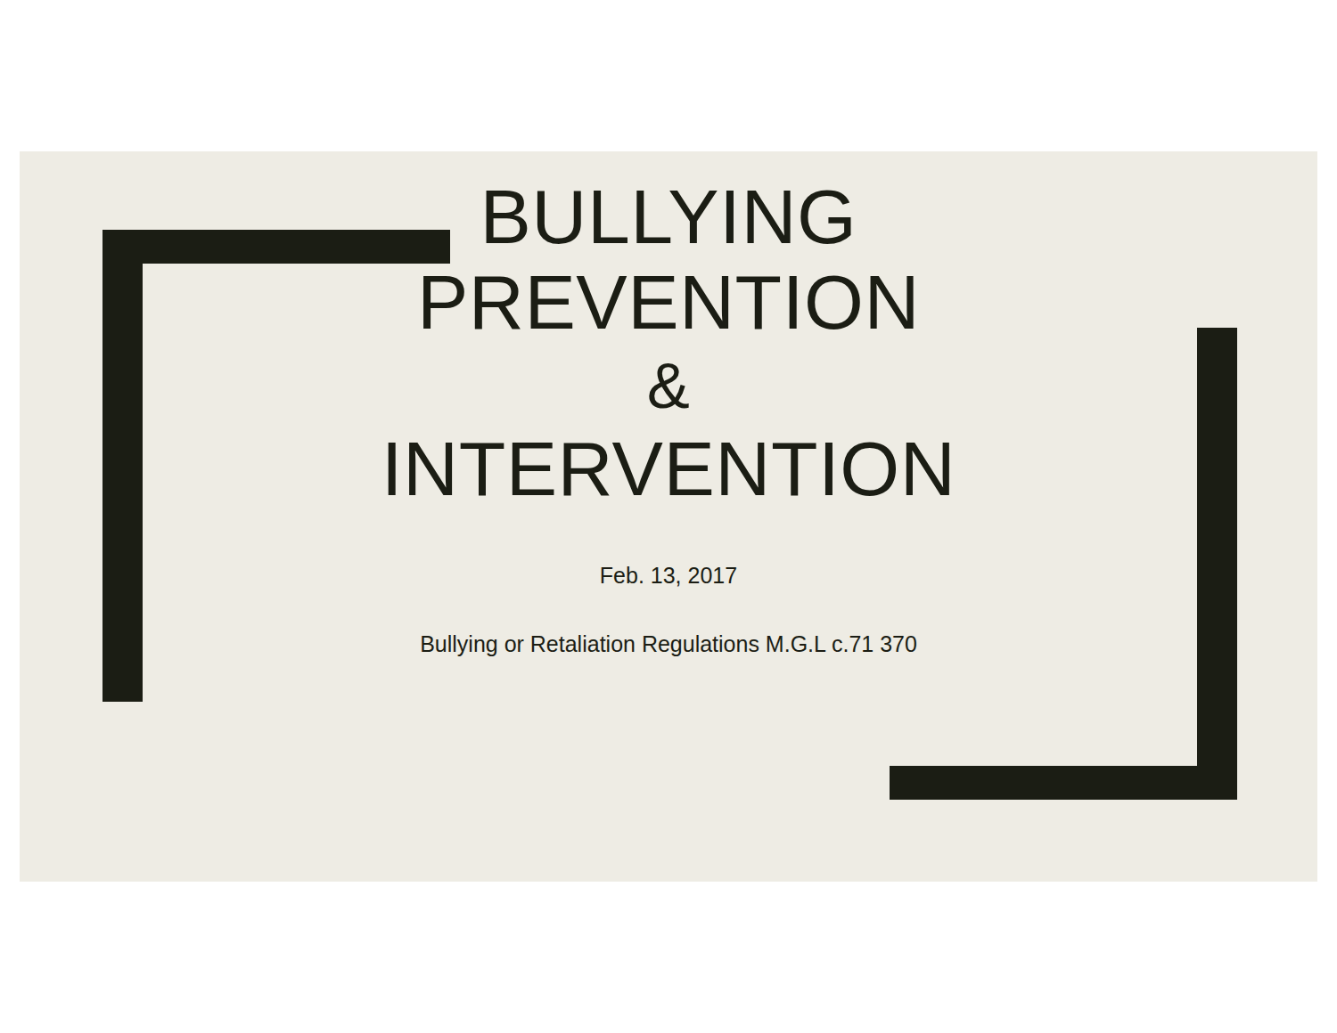BULLYING
PREVENTION & INTERVENTION
Feb. 13, 2017
Bullying or Retaliation Regulations M.G.L c.71 370